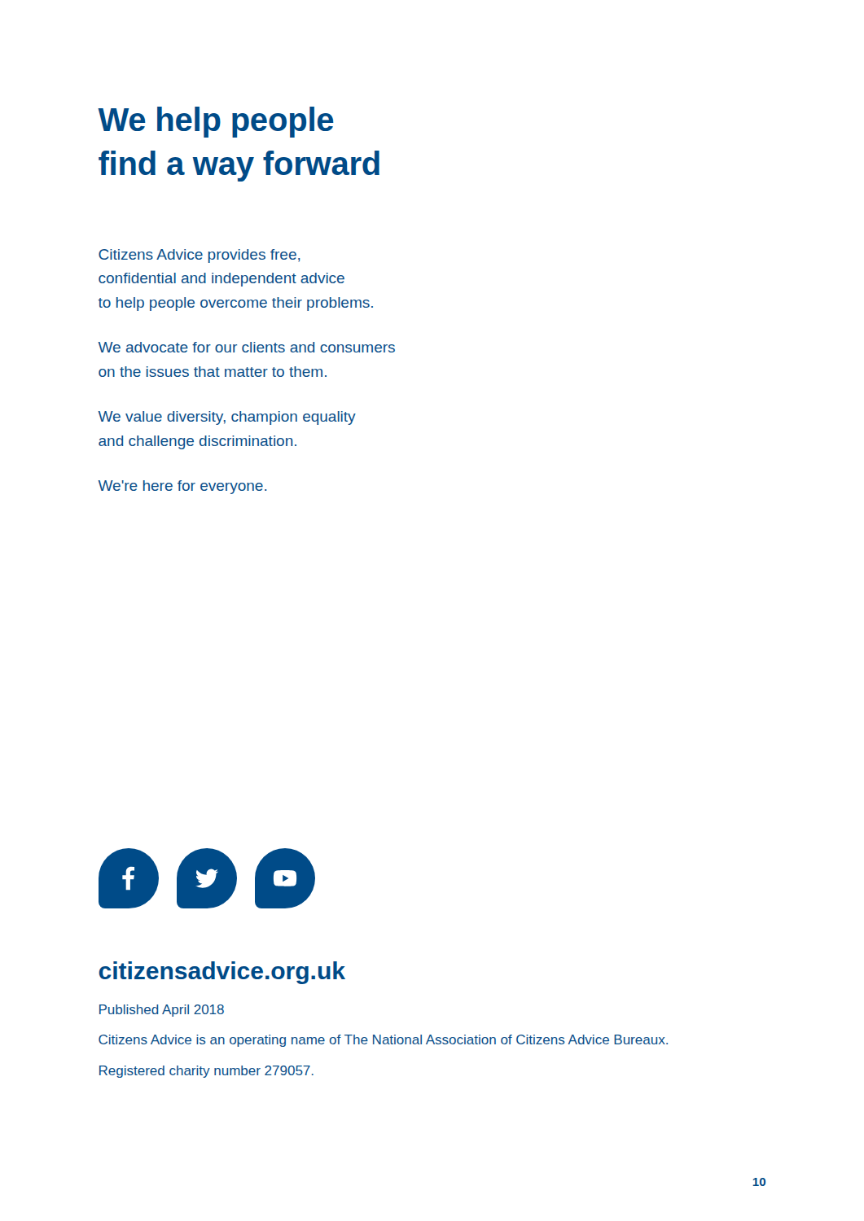We help people
find a way forward
Citizens Advice provides free,
confidential and independent advice
to help people overcome their problems.
We advocate for our clients and consumers
on the issues that matter to them.
We value diversity, champion equality
and challenge discrimination.
We're here for everyone.
citizensadvice.org.uk
Published April 2018
Citizens Advice is an operating name of The National Association of Citizens Advice Bureaux.
Registered charity number 279057.
10